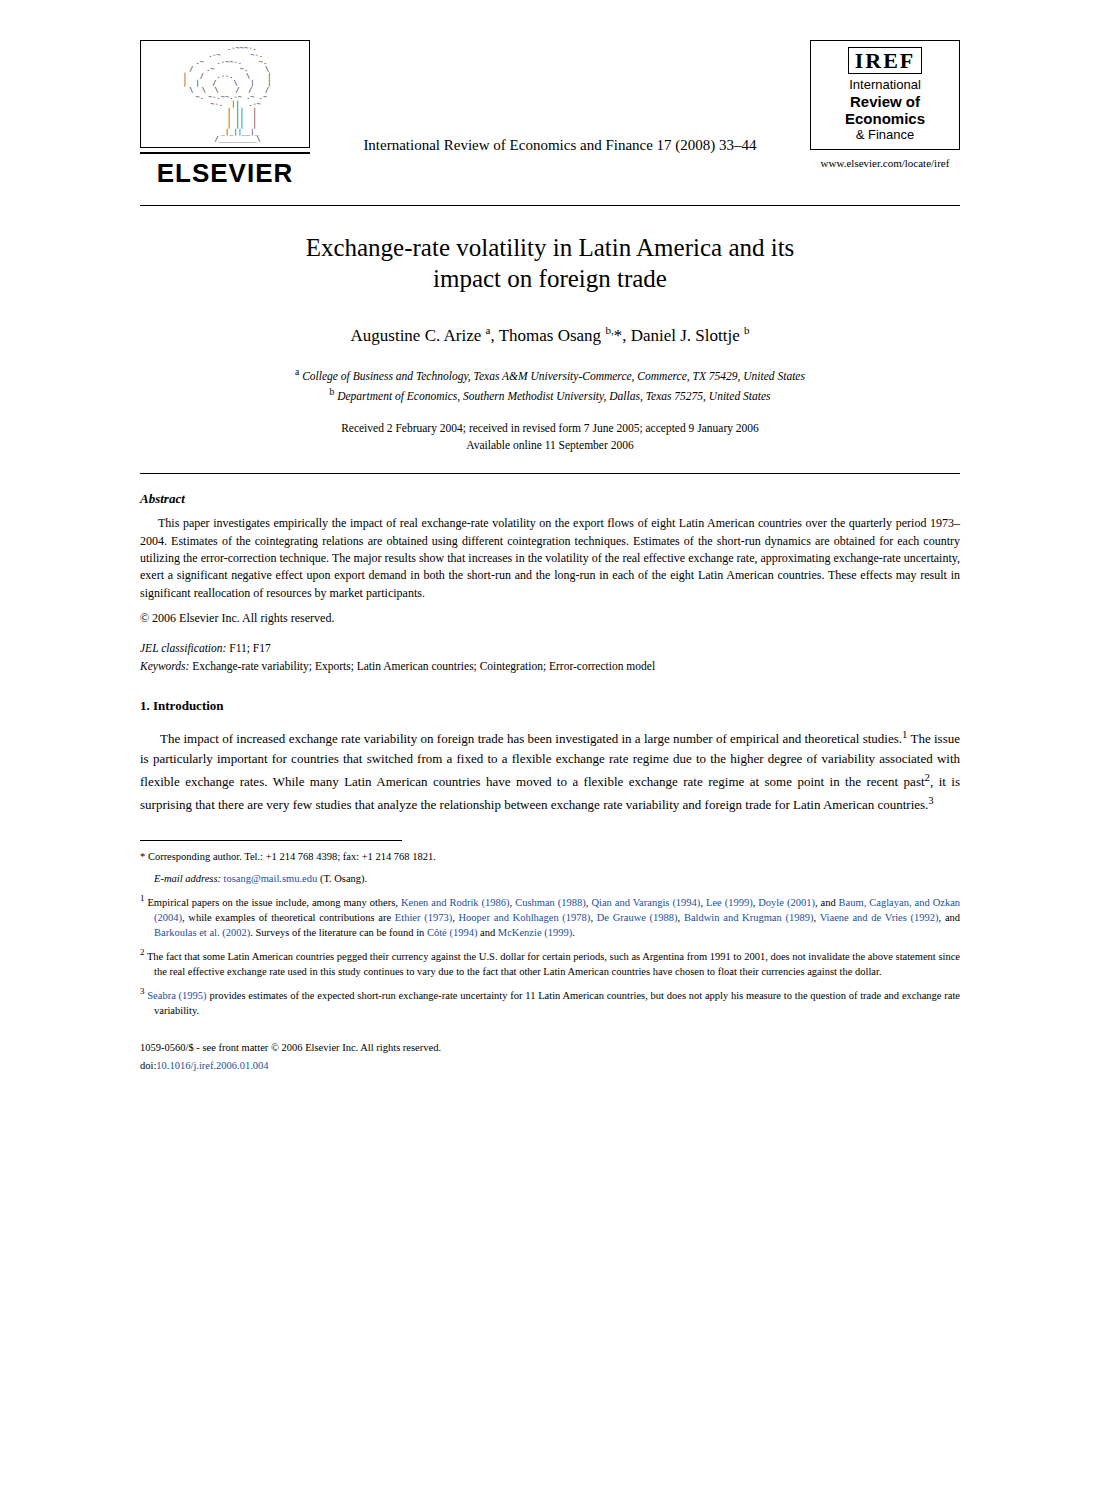.-~~~-. .-~ ~-. .~ .-~~-. ~. / .~ ~. \ | / .--. \ | | | / \ | | \ \ \ / / / ~. ~-.~~.-~ .~ .~ ~-. || .-~ | || | | || | | || | _|_||__|_ /_________\
ELSEVIER
International Review of Economics and Finance 17 (2008) 33–44
IREF
International
Review of
Economics
& Finance
www.elsevier.com/locate/iref
Exchange-rate volatility in Latin America and its
impact on foreign trade
Augustine C. Arize a, Thomas Osang b,*, Daniel J. Slottje b
a College of Business and Technology, Texas A&M University-Commerce, Commerce, TX 75429, United States
b Department of Economics, Southern Methodist University, Dallas, Texas 75275, United States
Received 2 February 2004; received in revised form 7 June 2005; accepted 9 January 2006
Available online 11 September 2006
Abstract
This paper investigates empirically the impact of real exchange-rate volatility on the export flows of eight Latin American countries over the quarterly period 1973–2004. Estimates of the cointegrating relations are obtained using different cointegration techniques. Estimates of the short-run dynamics are obtained for each country utilizing the error-correction technique. The major results show that increases in the volatility of the real effective exchange rate, approximating exchange-rate uncertainty, exert a significant negative effect upon export demand in both the short-run and the long-run in each of the eight Latin American countries. These effects may result in significant reallocation of resources by market participants.
© 2006 Elsevier Inc. All rights reserved.
JEL classification: F11; F17
Keywords: Exchange-rate variability; Exports; Latin American countries; Cointegration; Error-correction model
1. Introduction
The impact of increased exchange rate variability on foreign trade has been investigated in a large number of empirical and theoretical studies.1 The issue is particularly important for countries that switched from a fixed to a flexible exchange rate regime due to the higher degree of variability associated with flexible exchange rates. While many Latin American countries have moved to a flexible exchange rate regime at some point in the recent past2, it is surprising that there are very few studies that analyze the relationship between exchange rate variability and foreign trade for Latin American countries.3
* Corresponding author. Tel.: +1 214 768 4398; fax: +1 214 768 1821.
E-mail address: tosang@mail.smu.edu (T. Osang).
1 Empirical papers on the issue include, among many others, Kenen and Rodrik (1986), Cushman (1988), Qian and Varangis (1994), Lee (1999), Doyle (2001), and Baum, Caglayan, and Ozkan (2004), while examples of theoretical contributions are Ethier (1973), Hooper and Kohlhagen (1978), De Grauwe (1988), Baldwin and Krugman (1989), Viaene and de Vries (1992), and Barkoulas et al. (2002). Surveys of the literature can be found in Côté (1994) and McKenzie (1999).
2 The fact that some Latin American countries pegged their currency against the U.S. dollar for certain periods, such as Argentina from 1991 to 2001, does not invalidate the above statement since the real effective exchange rate used in this study continues to vary due to the fact that other Latin American countries have chosen to float their currencies against the dollar.
3 Seabra (1995) provides estimates of the expected short-run exchange-rate uncertainty for 11 Latin American countries, but does not apply his measure to the question of trade and exchange rate variability.
1059-0560/$ - see front matter © 2006 Elsevier Inc. All rights reserved.
doi:10.1016/j.iref.2006.01.004